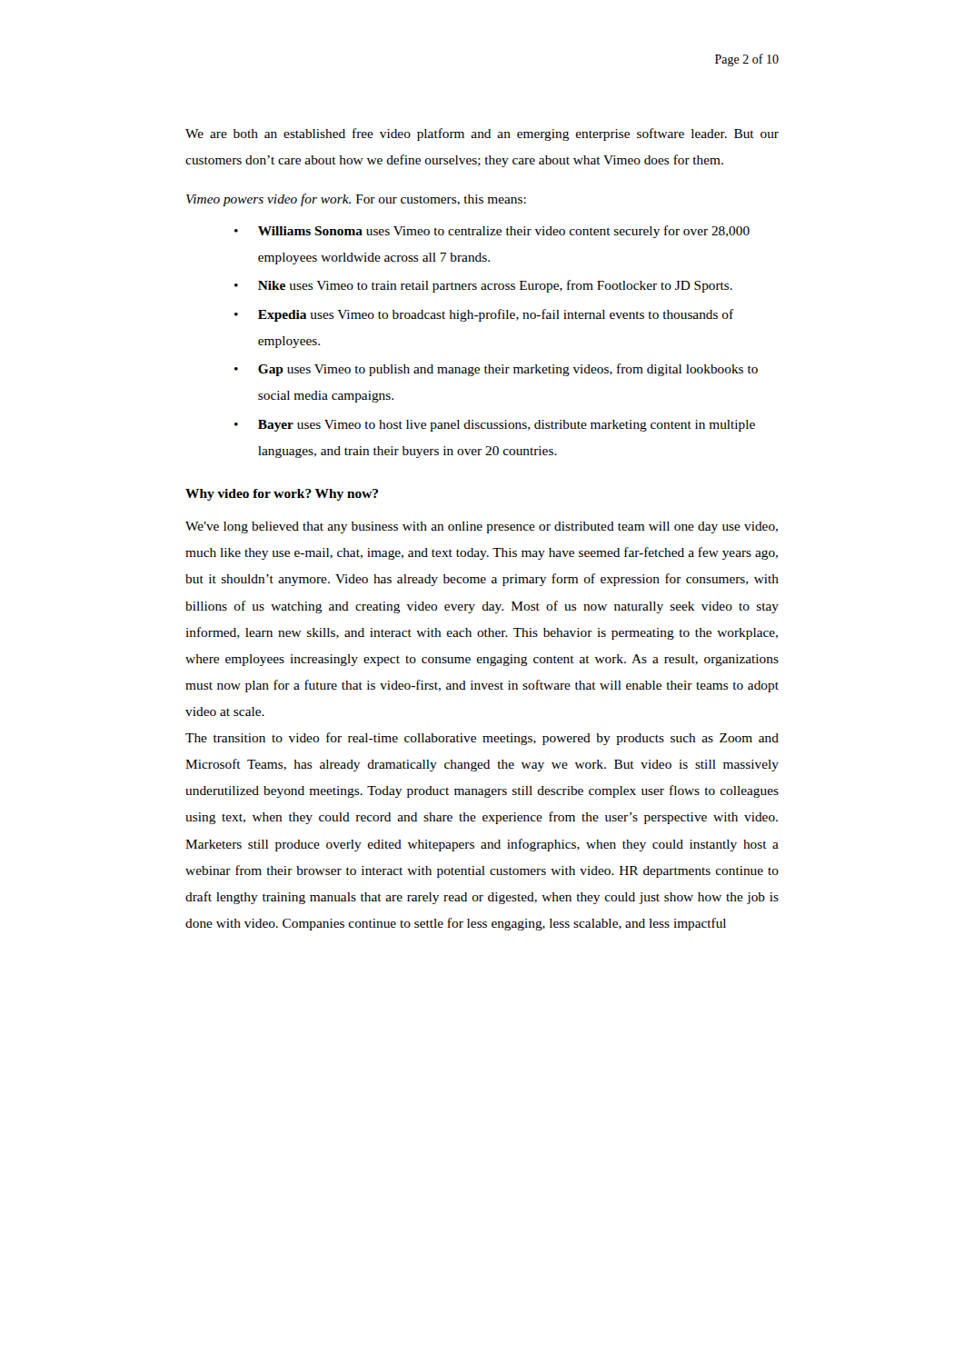Page 2 of 10
We are both an established free video platform and an emerging enterprise software leader. But our customers don’t care about how we define ourselves; they care about what Vimeo does for them.
Vimeo powers video for work. For our customers, this means:
Williams Sonoma uses Vimeo to centralize their video content securely for over 28,000 employees worldwide across all 7 brands.
Nike uses Vimeo to train retail partners across Europe, from Footlocker to JD Sports.
Expedia uses Vimeo to broadcast high-profile, no-fail internal events to thousands of employees.
Gap uses Vimeo to publish and manage their marketing videos, from digital lookbooks to social media campaigns.
Bayer uses Vimeo to host live panel discussions, distribute marketing content in multiple languages, and train their buyers in over 20 countries.
Why video for work? Why now?
We've long believed that any business with an online presence or distributed team will one day use video, much like they use e-mail, chat, image, and text today. This may have seemed far-fetched a few years ago, but it shouldn’t anymore. Video has already become a primary form of expression for consumers, with billions of us watching and creating video every day. Most of us now naturally seek video to stay informed, learn new skills, and interact with each other. This behavior is permeating to the workplace, where employees increasingly expect to consume engaging content at work. As a result, organizations must now plan for a future that is video-first, and invest in software that will enable their teams to adopt video at scale.
The transition to video for real-time collaborative meetings, powered by products such as Zoom and Microsoft Teams, has already dramatically changed the way we work. But video is still massively underutilized beyond meetings. Today product managers still describe complex user flows to colleagues using text, when they could record and share the experience from the user’s perspective with video. Marketers still produce overly edited whitepapers and infographics, when they could instantly host a webinar from their browser to interact with potential customers with video. HR departments continue to draft lengthy training manuals that are rarely read or digested, when they could just show how the job is done with video. Companies continue to settle for less engaging, less scalable, and less impactful